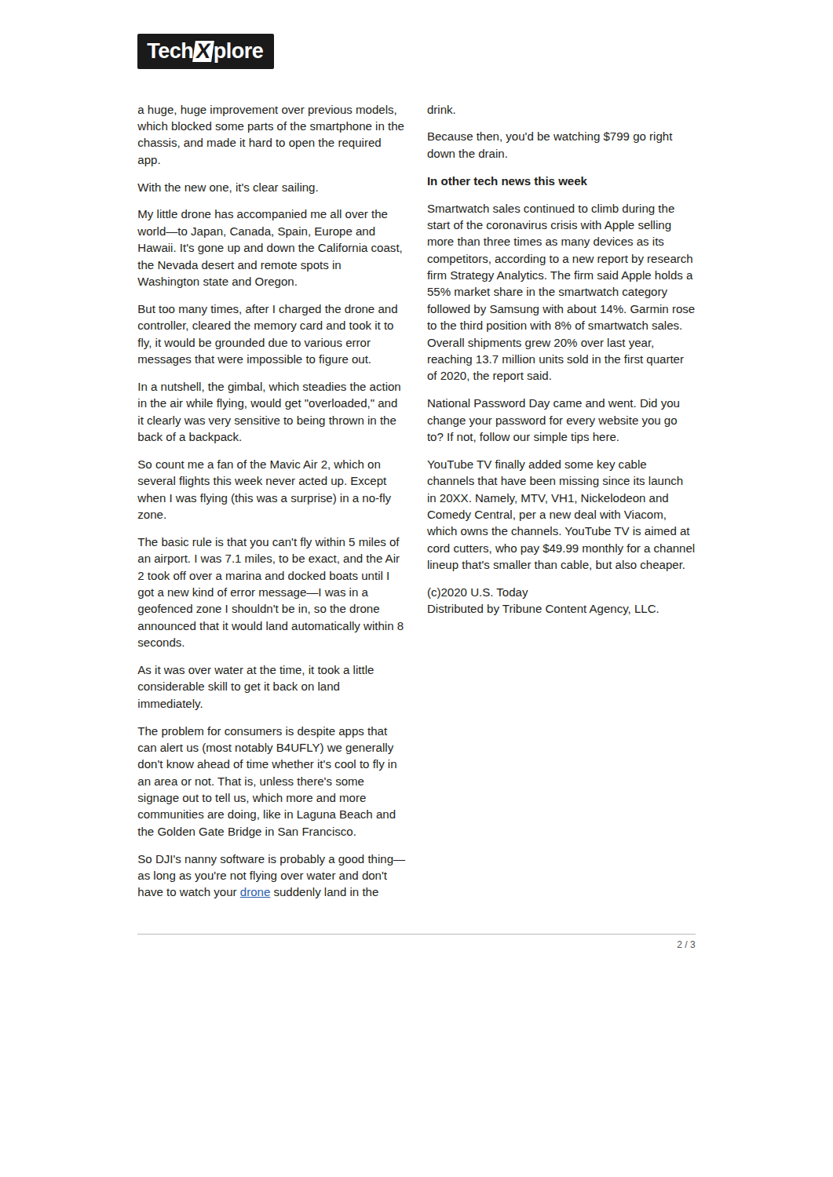TechXplore
a huge, huge improvement over previous models, which blocked some parts of the smartphone in the chassis, and made it hard to open the required app.
With the new one, it's clear sailing.
My little drone has accompanied me all over the world—to Japan, Canada, Spain, Europe and Hawaii. It's gone up and down the California coast, the Nevada desert and remote spots in Washington state and Oregon.
But too many times, after I charged the drone and controller, cleared the memory card and took it to fly, it would be grounded due to various error messages that were impossible to figure out.
In a nutshell, the gimbal, which steadies the action in the air while flying, would get "overloaded," and it clearly was very sensitive to being thrown in the back of a backpack.
So count me a fan of the Mavic Air 2, which on several flights this week never acted up. Except when I was flying (this was a surprise) in a no-fly zone.
The basic rule is that you can't fly within 5 miles of an airport. I was 7.1 miles, to be exact, and the Air 2 took off over a marina and docked boats until I got a new kind of error message—I was in a geofenced zone I shouldn't be in, so the drone announced that it would land automatically within 8 seconds.
As it was over water at the time, it took a little considerable skill to get it back on land immediately.
The problem for consumers is despite apps that can alert us (most notably B4UFLY) we generally don't know ahead of time whether it's cool to fly in an area or not. That is, unless there's some signage out to tell us, which more and more communities are doing, like in Laguna Beach and the Golden Gate Bridge in San Francisco.
So DJI's nanny software is probably a good thing—as long as you're not flying over water and don't have to watch your drone suddenly land in the
drink.
Because then, you'd be watching $799 go right down the drain.
In other tech news this week
Smartwatch sales continued to climb during the start of the coronavirus crisis with Apple selling more than three times as many devices as its competitors, according to a new report by research firm Strategy Analytics. The firm said Apple holds a 55% market share in the smartwatch category followed by Samsung with about 14%. Garmin rose to the third position with 8% of smartwatch sales. Overall shipments grew 20% over last year, reaching 13.7 million units sold in the first quarter of 2020, the report said.
National Password Day came and went. Did you change your password for every website you go to? If not, follow our simple tips here.
YouTube TV finally added some key cable channels that have been missing since its launch in 20XX. Namely, MTV, VH1, Nickelodeon and Comedy Central, per a new deal with Viacom, which owns the channels. YouTube TV is aimed at cord cutters, who pay $49.99 monthly for a channel lineup that's smaller than cable, but also cheaper.
(c)2020 U.S. Today
Distributed by Tribune Content Agency, LLC.
2 / 3